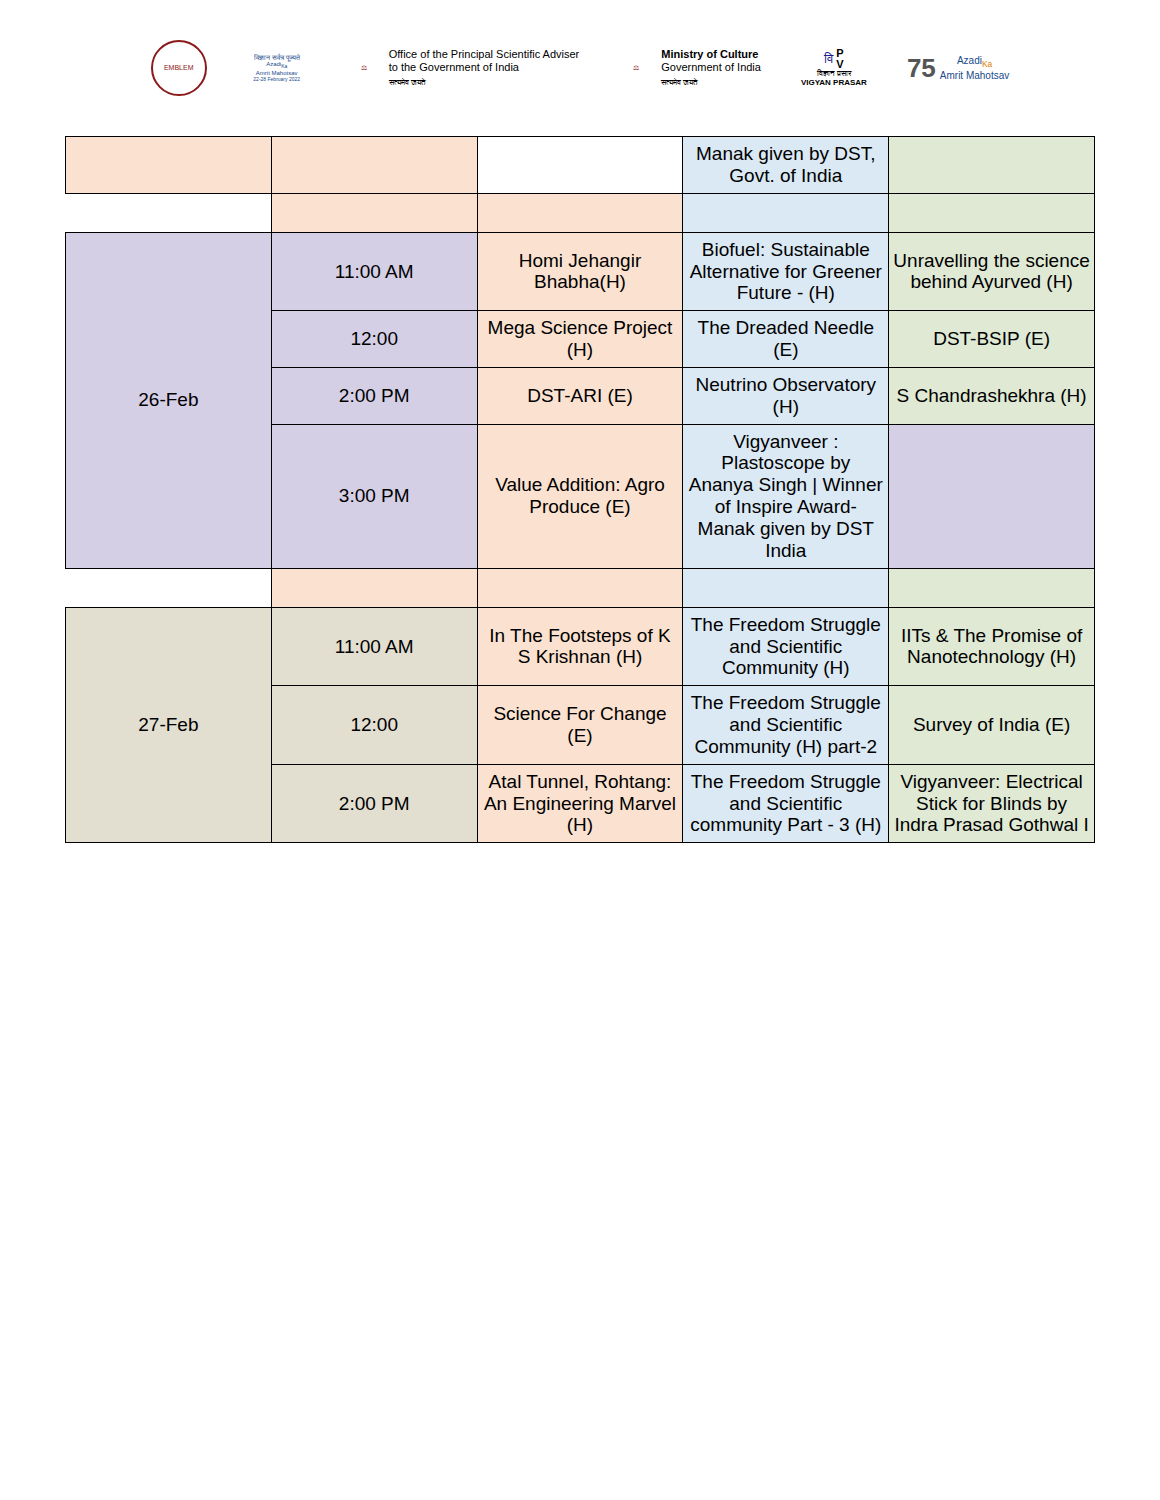EMBLEM
विज्ञान सर्वत्र पूज्यते
AzadiKa
Amrit Mahotsav
22-28 February 2022
⚖
Office of the Principal Scientific Adviser
to the Government of India
सत्यमेव जयते
⚖
Ministry of Culture
Government of India
सत्यमेव जयते
वि PV
विज्ञान प्रसार
VIGYAN PRASAR
75 AzadiKa
Amrit Mahotsav
| | | | Manak given by DST, Govt. of India | |
| 26-Feb | 11:00 AM | Homi Jehangir Bhabha(H) | Biofuel: Sustainable Alternative for Greener Future - (H) | Unravelling the science behind Ayurved (H) |
| 12:00 | Mega Science Project (H) | The Dreaded Needle (E) | DST-BSIP (E) |
| 2:00 PM | DST-ARI (E) | Neutrino Observatory (H) | S Chandrashekhra (H) |
| 3:00 PM | Value Addition: Agro Produce (E) | Vigyanveer : Plastoscope by Ananya Singh / Winner of Inspire Award-Manak given by DST India | |
| 27-Feb | 11:00 AM | In The Footsteps of K S Krishnan (H) | The Freedom Struggle and Scientific Community (H) | IITs & The Promise of Nanotechnology (H) |
| 12:00 | Science For Change (E) | The Freedom Struggle and Scientific Community (H) part-2 | Survey of India (E) |
| 2:00 PM | Atal Tunnel, Rohtang: An Engineering Marvel (H) | The Freedom Struggle and Scientific community Part - 3 (H) | Vigyanveer: Electrical Stick for Blinds by Indra Prasad Gothwal I |